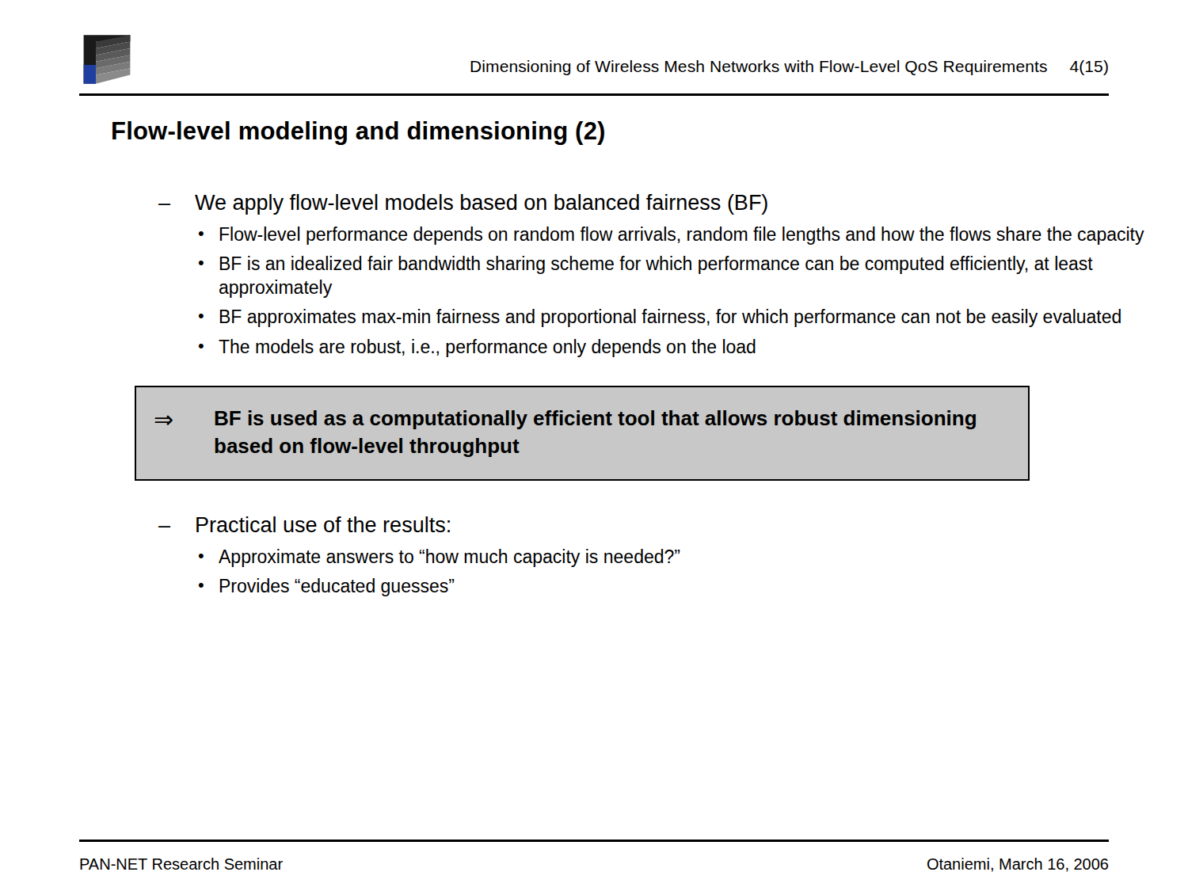Dimensioning of Wireless Mesh Networks with Flow-Level QoS Requirements 4(15)
Flow-level modeling and dimensioning (2)
We apply flow-level models based on balanced fairness (BF)
Flow-level performance depends on random flow arrivals, random file lengths and how the flows share the capacity
BF is an idealized fair bandwidth sharing scheme for which performance can be computed efficiently, at least approximately
BF approximates max-min fairness and proportional fairness, for which performance can not be easily evaluated
The models are robust, i.e., performance only depends on the load
⇒
BF is used as a computationally efficient tool that allows robust dimensioning based on flow-level throughput
Practical use of the results:
Approximate answers to “how much capacity is needed?”
Provides “educated guesses”
PAN-NET Research Seminar
Otaniemi, March 16, 2006